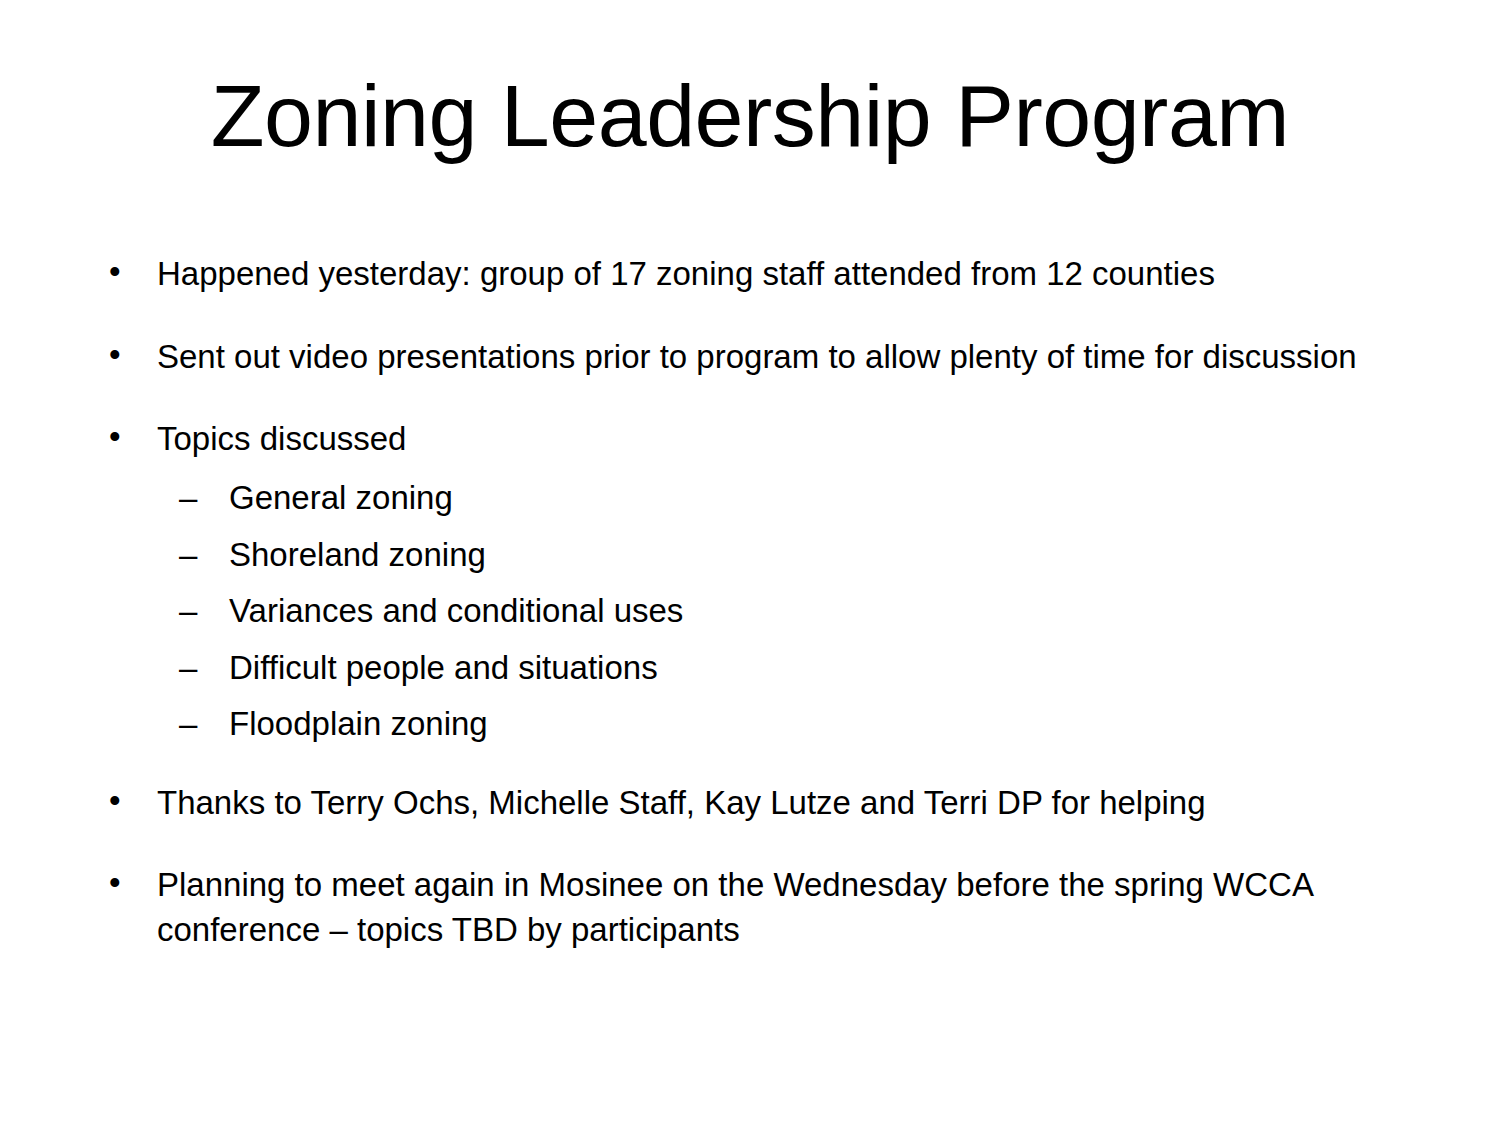Zoning Leadership Program
Happened yesterday: group of 17 zoning staff attended from 12 counties
Sent out video presentations prior to program to allow plenty of time for discussion
Topics discussed
General zoning
Shoreland zoning
Variances and conditional uses
Difficult people and situations
Floodplain zoning
Thanks to Terry Ochs, Michelle Staff, Kay Lutze and Terri DP for helping
Planning to meet again in Mosinee on the Wednesday before the spring WCCA conference – topics TBD by participants